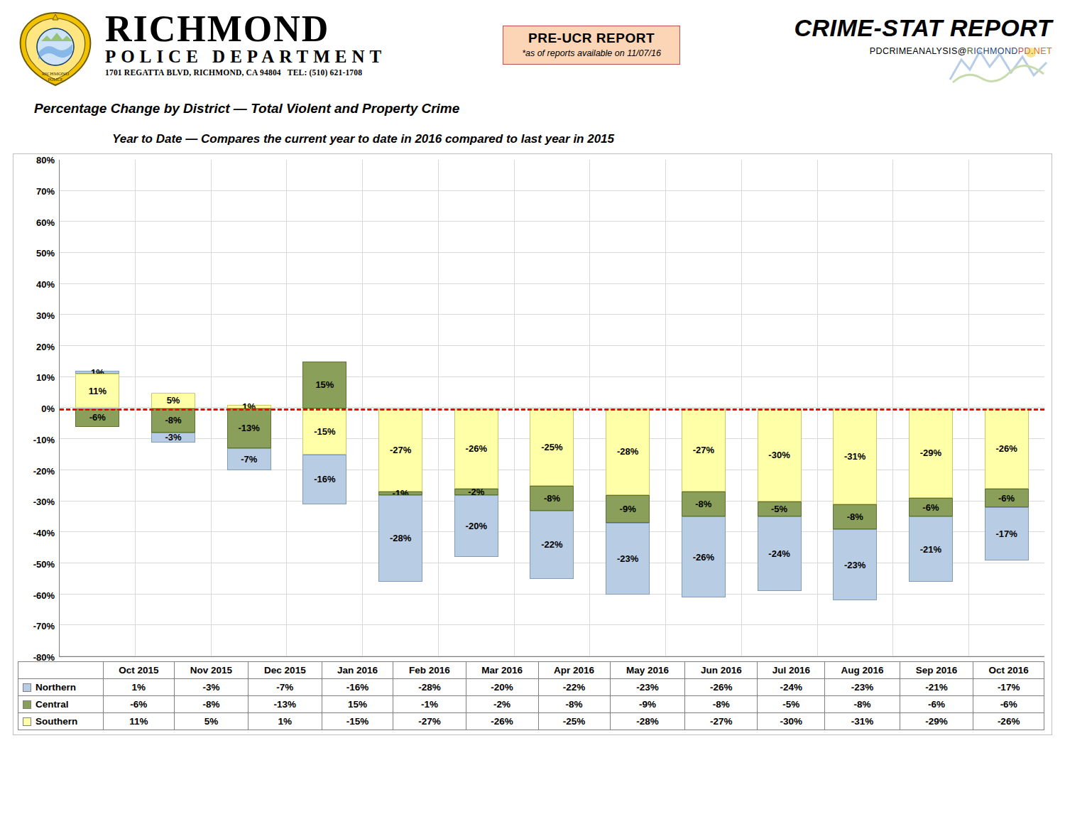RICHMOND POLICE
RICHMOND
POLICE DEPARTMENT
1701 REGATTA BLVD, RICHMOND, CA 94804 TEL: (510) 621-1708
PRE-UCR REPORT
*as of reports available on 11/07/16
CRIME-STAT REPORT
PDCRIMEANALYSIS@RICHMOND PD.NET
Percentage Change by District — Total Violent and Property Crime
Year to Date — Compares the current year to date in 2016 compared to last year in 2015
80% 70% 60% 50% 40% 30% 20% 10% 0% -10% -20% -30% -40% -50% -60% -70% -80%
Oct 2015 : N +1, C -6, S +11 (pos total 12, neg total 6)
1%
11%
-6%
5%
-8%
-3%
1%
-13%
-7%
15%
-15%
-16%
-27%
-1%
-28%
-26%
-2%
-20%
-25%
-8%
-22%
-28%
-9%
-23%
-27%
-8%
-26%
-30%
-5%
-24%
-31%
-8%
-23%
-29%
-6%
-21%
-26%
-6%
-17%
| | Oct 2015 | Nov 2015 | Dec 2015 | Jan 2016 | Feb 2016 | Mar 2016 | Apr 2016 | May 2016 | Jun 2016 | Jul 2016 | Aug 2016 | Sep 2016 | Oct 2016 |
| --- | --- | --- | --- | --- | --- | --- | --- | --- | --- | --- | --- | --- | --- |
| Northern | 1% | -3% | -7% | -16% | -28% | -20% | -22% | -23% | -26% | -24% | -23% | -21% | -17% |
| Central | -6% | -8% | -13% | 15% | -1% | -2% | -8% | -9% | -8% | -5% | -8% | -6% | -6% |
| Southern | 11% | 5% | 1% | -15% | -27% | -26% | -25% | -28% | -27% | -30% | -31% | -29% | -26% |